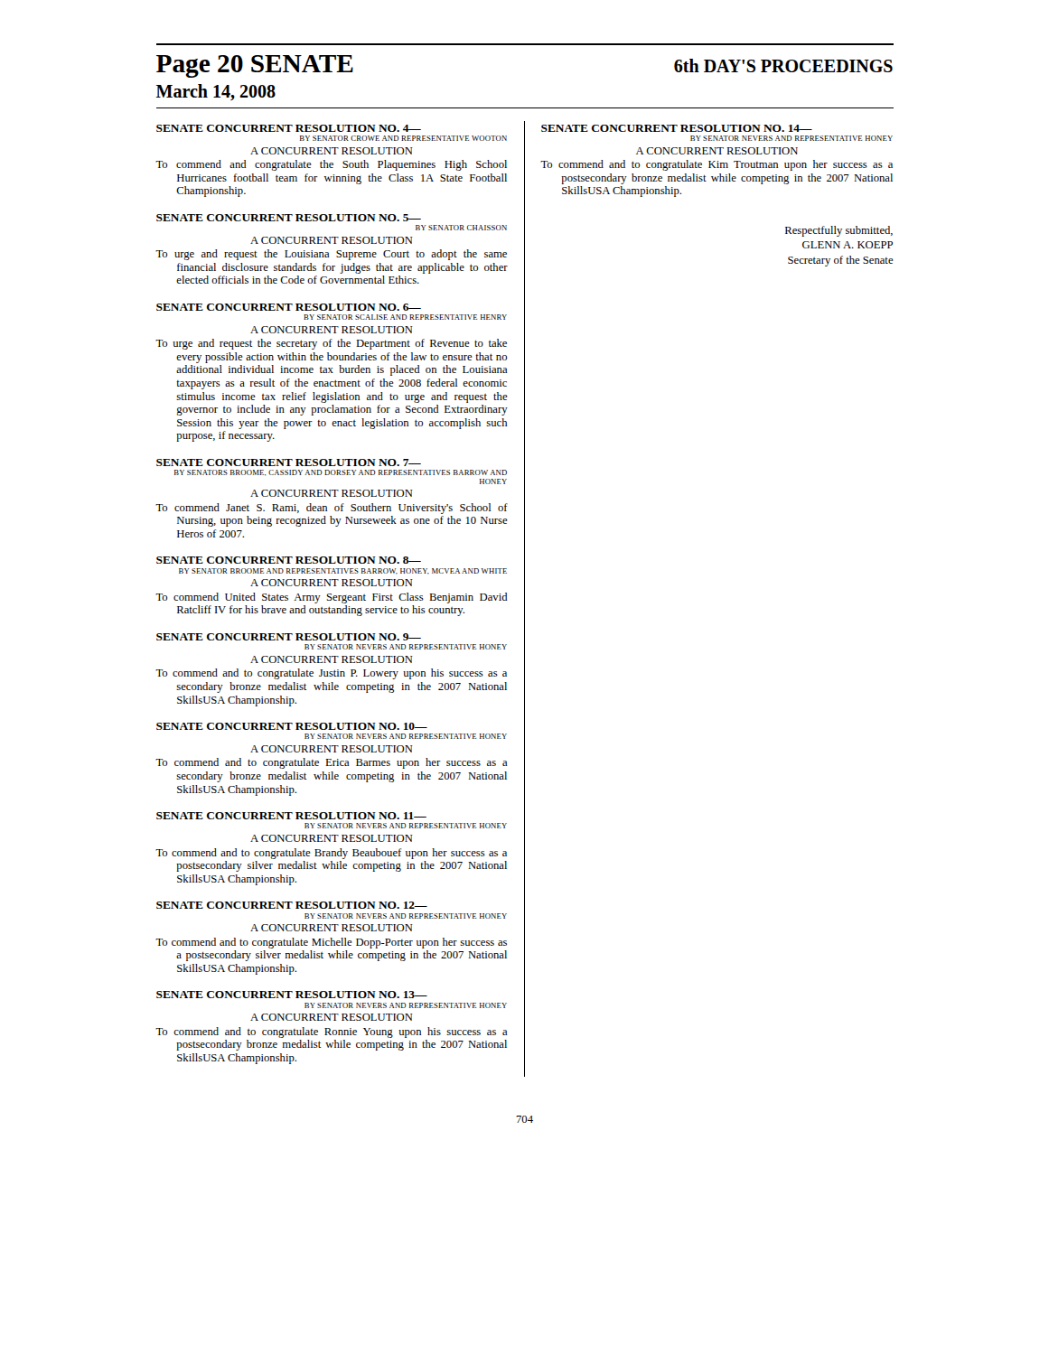Page 20 SENATE
6th DAY'S PROCEEDINGS
March 14, 2008
SENATE CONCURRENT RESOLUTION NO. 4—
BY SENATOR CROWE AND REPRESENTATIVE WOOTON
A CONCURRENT RESOLUTION
To commend and congratulate the South Plaquemines High School Hurricanes football team for winning the Class 1A State Football Championship.
SENATE CONCURRENT RESOLUTION NO. 5—
BY SENATOR CHAISSON
A CONCURRENT RESOLUTION
To urge and request the Louisiana Supreme Court to adopt the same financial disclosure standards for judges that are applicable to other elected officials in the Code of Governmental Ethics.
SENATE CONCURRENT RESOLUTION NO. 6—
BY SENATOR SCALISE AND REPRESENTATIVE HENRY
A CONCURRENT RESOLUTION
To urge and request the secretary of the Department of Revenue to take every possible action within the boundaries of the law to ensure that no additional individual income tax burden is placed on the Louisiana taxpayers as a result of the enactment of the 2008 federal economic stimulus income tax relief legislation and to urge and request the governor to include in any proclamation for a Second Extraordinary Session this year the power to enact legislation to accomplish such purpose, if necessary.
SENATE CONCURRENT RESOLUTION NO. 7—
BY SENATORS BROOME, CASSIDY AND DORSEY AND REPRESENTATIVES BARROW AND HONEY
A CONCURRENT RESOLUTION
To commend Janet S. Rami, dean of Southern University's School of Nursing, upon being recognized by Nurseweek as one of the 10 Nurse Heros of 2007.
SENATE CONCURRENT RESOLUTION NO. 8—
BY SENATOR BROOME AND REPRESENTATIVES BARROW, HONEY, MCVEA AND WHITE
A CONCURRENT RESOLUTION
To commend United States Army Sergeant First Class Benjamin David Ratcliff IV for his brave and outstanding service to his country.
SENATE CONCURRENT RESOLUTION NO. 9—
BY SENATOR NEVERS AND REPRESENTATIVE HONEY
A CONCURRENT RESOLUTION
To commend and to congratulate Justin P. Lowery upon his success as a secondary bronze medalist while competing in the 2007 National SkillsUSA Championship.
SENATE CONCURRENT RESOLUTION NO. 10—
BY SENATOR NEVERS AND REPRESENTATIVE HONEY
A CONCURRENT RESOLUTION
To commend and to congratulate Erica Barmes upon her success as a secondary bronze medalist while competing in the 2007 National SkillsUSA Championship.
SENATE CONCURRENT RESOLUTION NO. 11—
BY SENATOR NEVERS AND REPRESENTATIVE HONEY
A CONCURRENT RESOLUTION
To commend and to congratulate Brandy Beaubouef upon her success as a postsecondary silver medalist while competing in the 2007 National SkillsUSA Championship.
SENATE CONCURRENT RESOLUTION NO. 12—
BY SENATOR NEVERS AND REPRESENTATIVE HONEY
A CONCURRENT RESOLUTION
To commend and to congratulate Michelle Dopp-Porter upon her success as a postsecondary silver medalist while competing in the 2007 National SkillsUSA Championship.
SENATE CONCURRENT RESOLUTION NO. 13—
BY SENATOR NEVERS AND REPRESENTATIVE HONEY
A CONCURRENT RESOLUTION
To commend and to congratulate Ronnie Young upon his success as a postsecondary bronze medalist while competing in the 2007 National SkillsUSA Championship.
SENATE CONCURRENT RESOLUTION NO. 14—
BY SENATOR NEVERS AND REPRESENTATIVE HONEY
A CONCURRENT RESOLUTION
To commend and to congratulate Kim Troutman upon her success as a postsecondary bronze medalist while competing in the 2007 National SkillsUSA Championship.
Respectfully submitted,
GLENN A. KOEPP
Secretary of the Senate
704